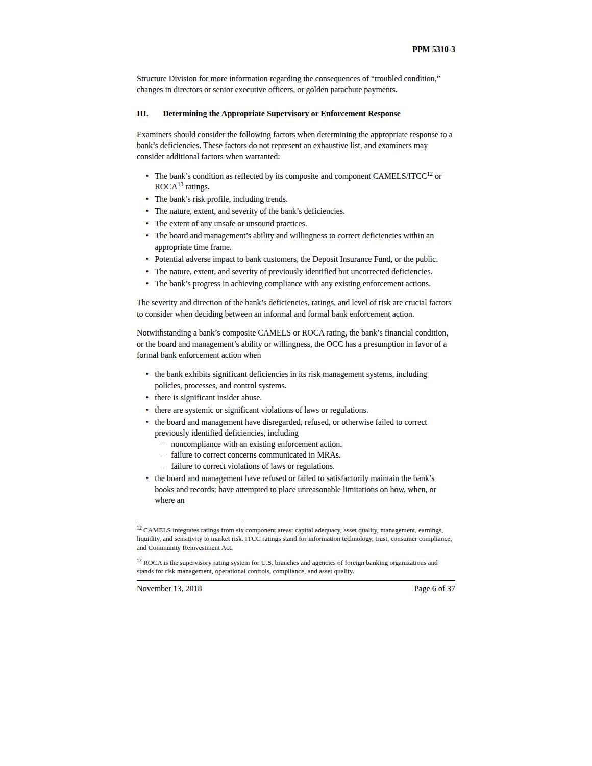PPM 5310-3
Structure Division for more information regarding the consequences of “troubled condition,” changes in directors or senior executive officers, or golden parachute payments.
III. Determining the Appropriate Supervisory or Enforcement Response
Examiners should consider the following factors when determining the appropriate response to a bank’s deficiencies. These factors do not represent an exhaustive list, and examiners may consider additional factors when warranted:
The bank’s condition as reflected by its composite and component CAMELS/ITCC12 or ROCA13 ratings.
The bank’s risk profile, including trends.
The nature, extent, and severity of the bank’s deficiencies.
The extent of any unsafe or unsound practices.
The board and management’s ability and willingness to correct deficiencies within an appropriate time frame.
Potential adverse impact to bank customers, the Deposit Insurance Fund, or the public.
The nature, extent, and severity of previously identified but uncorrected deficiencies.
The bank’s progress in achieving compliance with any existing enforcement actions.
The severity and direction of the bank’s deficiencies, ratings, and level of risk are crucial factors to consider when deciding between an informal and formal bank enforcement action.
Notwithstanding a bank’s composite CAMELS or ROCA rating, the bank’s financial condition, or the board and management’s ability or willingness, the OCC has a presumption in favor of a formal bank enforcement action when
the bank exhibits significant deficiencies in its risk management systems, including policies, processes, and control systems.
there is significant insider abuse.
there are systemic or significant violations of laws or regulations.
the board and management have disregarded, refused, or otherwise failed to correct previously identified deficiencies, including
noncompliance with an existing enforcement action.
failure to correct concerns communicated in MRAs.
failure to correct violations of laws or regulations.
the board and management have refused or failed to satisfactorily maintain the bank’s books and records; have attempted to place unreasonable limitations on how, when, or where an
12 CAMELS integrates ratings from six component areas: capital adequacy, asset quality, management, earnings, liquidity, and sensitivity to market risk. ITCC ratings stand for information technology, trust, consumer compliance, and Community Reinvestment Act.
13 ROCA is the supervisory rating system for U.S. branches and agencies of foreign banking organizations and stands for risk management, operational controls, compliance, and asset quality.
November 13, 2018 Page 6 of 37